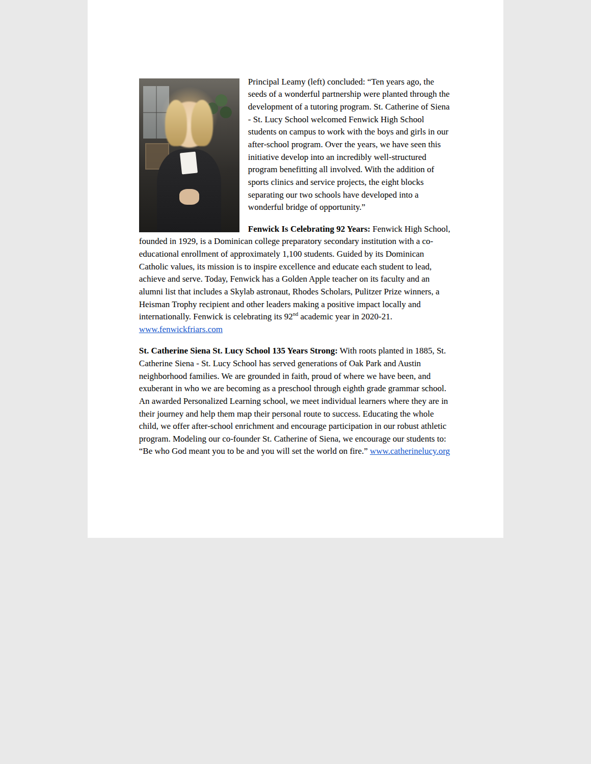Principal Leamy (left) concluded: “Ten years ago, the seeds of a wonderful partnership were planted through the development of a tutoring program. St. Catherine of Siena - St. Lucy School welcomed Fenwick High School students on campus to work with the boys and girls in our after-school program. Over the years, we have seen this initiative develop into an incredibly well-structured program benefitting all involved. With the addition of sports clinics and service projects, the eight blocks separating our two schools have developed into a wonderful bridge of opportunity.”
Fenwick Is Celebrating 92 Years: Fenwick High School, founded in 1929, is a Dominican college preparatory secondary institution with a co-educational enrollment of approximately 1,100 students. Guided by its Dominican Catholic values, its mission is to inspire excellence and educate each student to lead, achieve and serve. Today, Fenwick has a Golden Apple teacher on its faculty and an alumni list that includes a Skylab astronaut, Rhodes Scholars, Pulitzer Prize winners, a Heisman Trophy recipient and other leaders making a positive impact locally and internationally. Fenwick is celebrating its 92nd academic year in 2020-21. www.fenwickfriars.com
St. Catherine Siena St. Lucy School 135 Years Strong: With roots planted in 1885, St. Catherine Siena - St. Lucy School has served generations of Oak Park and Austin neighborhood families. We are grounded in faith, proud of where we have been, and exuberant in who we are becoming as a preschool through eighth grade grammar school. An awarded Personalized Learning school, we meet individual learners where they are in their journey and help them map their personal route to success. Educating the whole child, we offer after-school enrichment and encourage participation in our robust athletic program. Modeling our co-founder St. Catherine of Siena, we encourage our students to: “Be who God meant you to be and you will set the world on fire.” www.catherinelucy.org